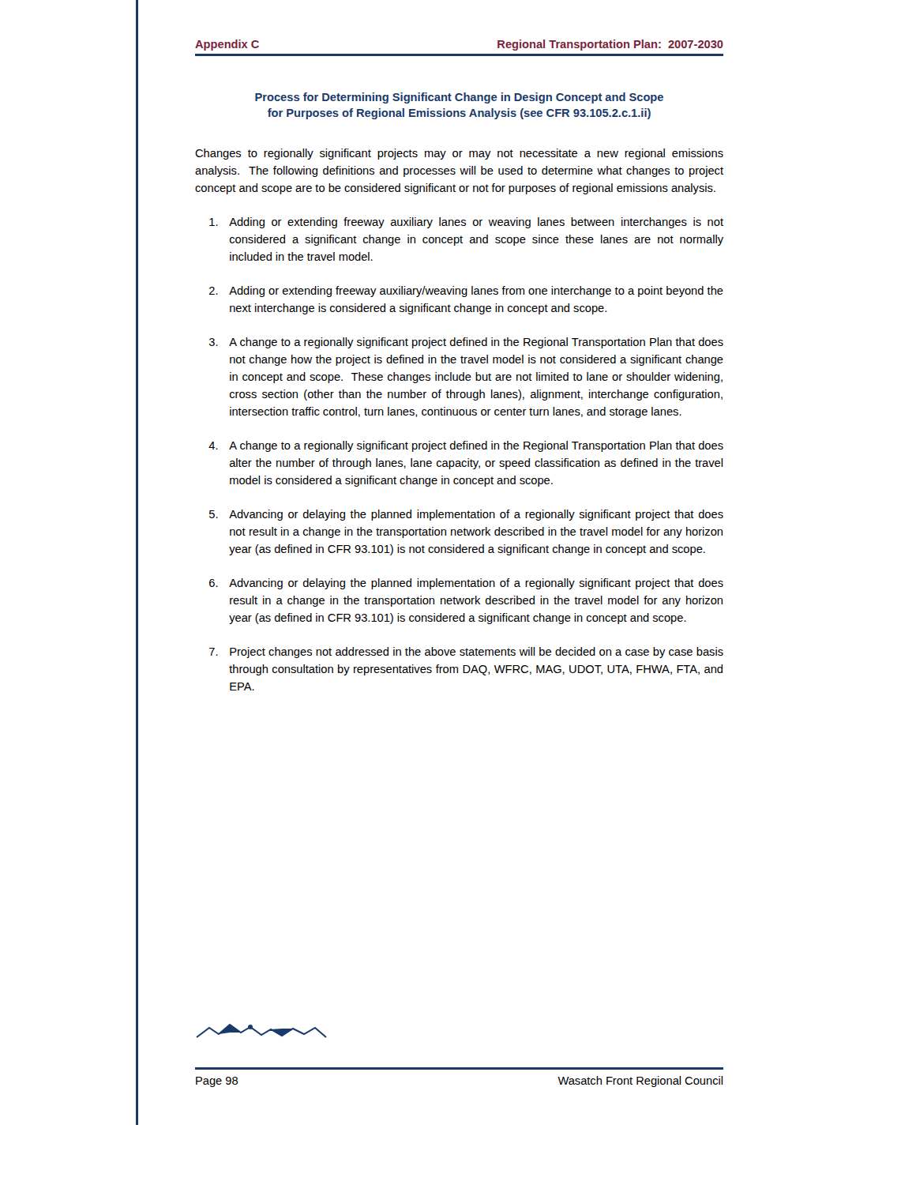Appendix C Regional Transportation Plan: 2007-2030
Process for Determining Significant Change in Design Concept and Scope
for Purposes of Regional Emissions Analysis (see CFR 93.105.2.c.1.ii)
Changes to regionally significant projects may or may not necessitate a new regional emissions analysis. The following definitions and processes will be used to determine what changes to project concept and scope are to be considered significant or not for purposes of regional emissions analysis.
Adding or extending freeway auxiliary lanes or weaving lanes between interchanges is not considered a significant change in concept and scope since these lanes are not normally included in the travel model.
Adding or extending freeway auxiliary/weaving lanes from one interchange to a point beyond the next interchange is considered a significant change in concept and scope.
A change to a regionally significant project defined in the Regional Transportation Plan that does not change how the project is defined in the travel model is not considered a significant change in concept and scope. These changes include but are not limited to lane or shoulder widening, cross section (other than the number of through lanes), alignment, interchange configuration, intersection traffic control, turn lanes, continuous or center turn lanes, and storage lanes.
A change to a regionally significant project defined in the Regional Transportation Plan that does alter the number of through lanes, lane capacity, or speed classification as defined in the travel model is considered a significant change in concept and scope.
Advancing or delaying the planned implementation of a regionally significant project that does not result in a change in the transportation network described in the travel model for any horizon year (as defined in CFR 93.101) is not considered a significant change in concept and scope.
Advancing or delaying the planned implementation of a regionally significant project that does result in a change in the transportation network described in the travel model for any horizon year (as defined in CFR 93.101) is considered a significant change in concept and scope.
Project changes not addressed in the above statements will be decided on a case by case basis through consultation by representatives from DAQ, WFRC, MAG, UDOT, UTA, FHWA, FTA, and EPA.
Page 98 Wasatch Front Regional Council